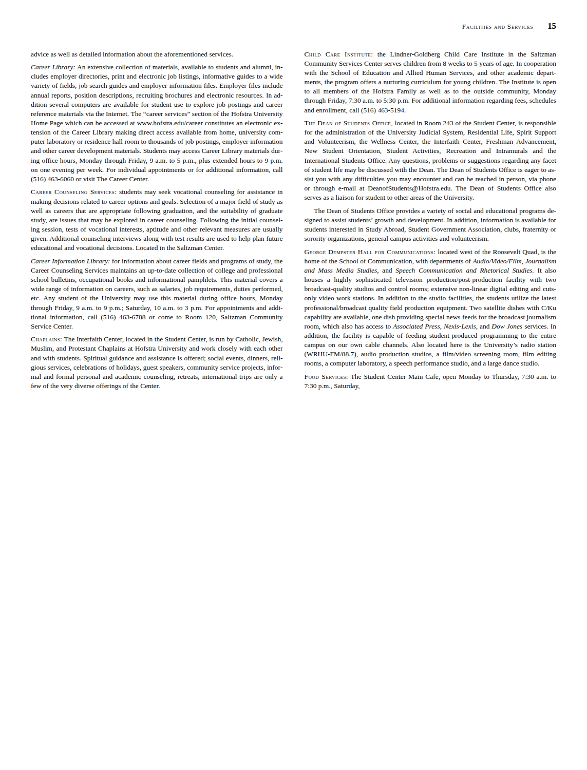Facilities and Services 15
advice as well as detailed information about the aforementioned services.
Career Library: An extensive collection of materials, available to students and alumni, includes employer directories, print and electronic job listings, informative guides to a wide variety of fields, job search guides and employer information files. Employer files include annual reports, position descriptions, recruiting brochures and electronic resources. In addition several computers are available for student use to explore job postings and career reference materials via the Internet. The “career services” section of the Hofstra University Home Page which can be accessed at www.hofstra.edu/career constitutes an electronic extension of the Career Library making direct access available from home, university computer laboratory or residence hall room to thousands of job postings, employer information and other career development materials. Students may access Career Library materials during office hours, Monday through Friday, 9 a.m. to 5 p.m., plus extended hours to 9 p.m. on one evening per week. For individual appointments or for additional information, call (516) 463-6060 or visit The Career Center.
Career Counseling Services: students may seek vocational counseling for assistance in making decisions related to career options and goals. Selection of a major field of study as well as careers that are appropriate following graduation, and the suitability of graduate study, are issues that may be explored in career counseling. Following the initial counseling session, tests of vocational interests, aptitude and other relevant measures are usually given. Additional counseling interviews along with test results are used to help plan future educational and vocational decisions. Located in the Saltzman Center.
Career Information Library: for information about career fields and programs of study, the Career Counseling Services maintains an up-to-date collection of college and professional school bulletins, occupational books and informational pamphlets. This material covers a wide range of information on careers, such as salaries, job requirements, duties performed, etc. Any student of the University may use this material during office hours, Monday through Friday, 9 a.m. to 9 p.m.; Saturday, 10 a.m. to 3 p.m. For appointments and additional information, call (516) 463-6788 or come to Room 120, Saltzman Community Service Center.
Chaplains: The Interfaith Center, located in the Student Center, is run by Catholic, Jewish, Muslim, and Protestant Chaplains at Hofstra University and work closely with each other and with students. Spiritual guidance and assistance is offered; social events, dinners, religious services, celebrations of holidays, guest speakers, community service projects, informal and formal personal and academic counseling, retreats, international trips are only a few of the very diverse offerings of the Center.
Child Care Institute: the Lindner-Goldberg Child Care Institute in the Saltzman Community Services Center serves children from 8 weeks to 5 years of age. In cooperation with the School of Education and Allied Human Services, and other academic departments, the program offers a nurturing curriculum for young children. The Institute is open to all members of the Hofstra Family as well as to the outside community, Monday through Friday, 7:30 a.m. to 5:30 p.m. For additional information regarding fees, schedules and enrollment, call (516) 463-5194.
The Dean of Students Office, located in Room 243 of the Student Center, is responsible for the administration of the University Judicial System, Residential Life, Spirit Support and Volunteerism, the Wellness Center, the Interfaith Center, Freshman Advancement, New Student Orientation, Student Activities, Recreation and Intramurals and the International Students Office. Any questions, problems or suggestions regarding any facet of student life may be discussed with the Dean. The Dean of Students Office is eager to assist you with any difficulties you may encounter and can be reached in person, via phone or through e-mail at DeanofStudents@Hofstra.edu. The Dean of Students Office also serves as a liaison for student to other areas of the University.
The Dean of Students Office provides a variety of social and educational programs designed to assist students’ growth and development. In addition, information is available for students interested in Study Abroad, Student Government Association, clubs, fraternity or sorority organizations, general campus activities and volunteerism.
George Dempster Hall for Communications: located west of the Roosevelt Quad, is the home of the School of Communication, with departments of Audio/Video/Film, Journalism and Mass Media Studies, and Speech Communication and Rhetorical Studies. It also houses a highly sophisticated television production/post-production facility with two broadcast-quality studios and control rooms; extensive non-linear digital editing and cuts-only video work stations. In addition to the studio facilities, the students utilize the latest professional/broadcast quality field production equipment. Two satellite dishes with C/Ku capability are available, one dish providing special news feeds for the broadcast journalism room, which also has access to Associated Press, Nexis-Lexis, and Dow Jones services. In addition, the facility is capable of feeding student-produced programming to the entire campus on our own cable channels. Also located here is the University’s radio station (WRHU-FM/88.7), audio production studios, a film/video screening room, film editing rooms, a computer laboratory, a speech performance studio, and a large dance studio.
Food Services: The Student Center Main Cafe, open Monday to Thursday, 7:30 a.m. to 7:30 p.m., Saturday,